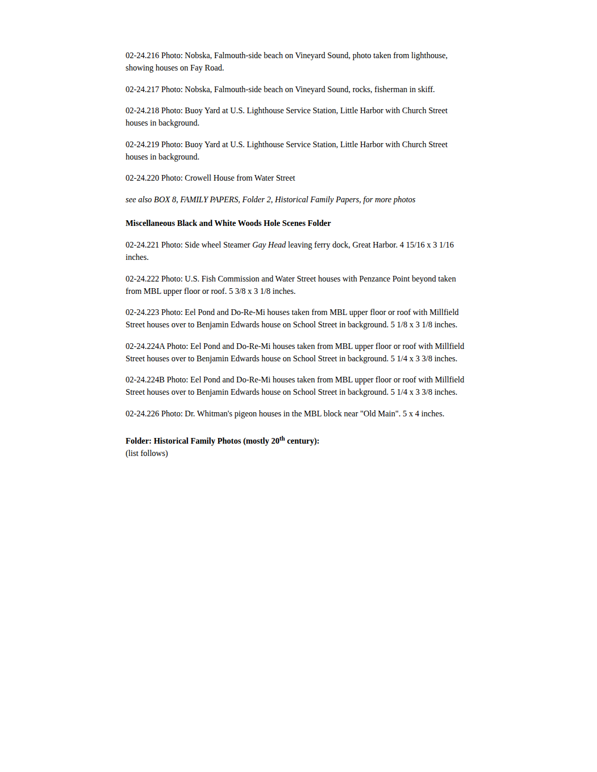02-24.216 Photo: Nobska, Falmouth-side beach on Vineyard Sound, photo taken from lighthouse, showing houses on Fay Road.
02-24.217 Photo: Nobska, Falmouth-side beach on Vineyard Sound, rocks, fisherman in skiff.
02-24.218 Photo: Buoy Yard at U.S. Lighthouse Service Station, Little Harbor with Church Street houses in background.
02-24.219 Photo: Buoy Yard at U.S. Lighthouse Service Station, Little Harbor with Church Street houses in background.
02-24.220 Photo: Crowell House from Water Street
see also BOX 8, FAMILY PAPERS, Folder 2, Historical Family Papers, for more photos
Miscellaneous Black and White Woods Hole Scenes Folder
02-24.221 Photo: Side wheel Steamer Gay Head leaving ferry dock, Great Harbor. 4 15/16 x 3 1/16 inches.
02-24.222 Photo: U.S. Fish Commission and Water Street houses with Penzance Point beyond taken from MBL upper floor or roof. 5 3/8 x 3 1/8 inches.
02-24.223 Photo: Eel Pond and Do-Re-Mi houses taken from MBL upper floor or roof with Millfield Street houses over to Benjamin Edwards house on School Street in background. 5 1/8 x 3 1/8 inches.
02-24.224A Photo: Eel Pond and Do-Re-Mi houses taken from MBL upper floor or roof with Millfield Street houses over to Benjamin Edwards house on School Street in background. 5 1/4 x 3 3/8 inches.
02-24.224B Photo: Eel Pond and Do-Re-Mi houses taken from MBL upper floor or roof with Millfield Street houses over to Benjamin Edwards house on School Street in background. 5 1/4 x 3 3/8 inches.
02-24.226 Photo: Dr. Whitman's pigeon houses in the MBL block near "Old Main". 5 x 4 inches.
Folder: Historical Family Photos (mostly 20th century):
(list follows)